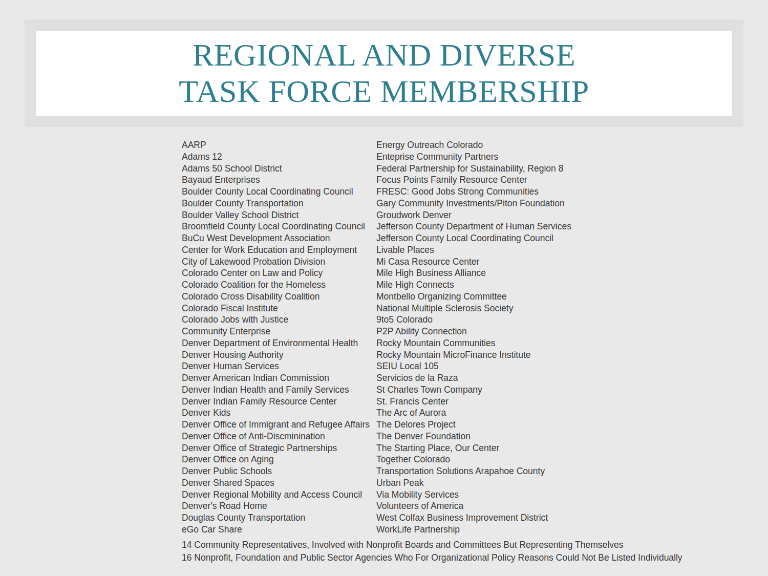Regional and Diverse
Task Force Membership
| AARP | Energy Outreach Colorado |
| Adams 12 | Enteprise Community Partners |
| Adams 50 School District | Federal Partnership for Sustainability, Region 8 |
| Bayaud Enterprises | Focus Points Family Resource Center |
| Boulder County Local Coordinating Council | FRESC: Good Jobs Strong Communities |
| Boulder County Transportation | Gary Community Investments/Piton Foundation |
| Boulder Valley School District | Groudwork Denver |
| Broomfield County Local Coordinating Council | Jefferson County Department of Human Services |
| BuCu West Development Association | Jefferson County Local Coordinating Council |
| Center for Work Education and Employment | Livable Places |
| City of Lakewood Probation Division | Mi Casa Resource Center |
| Colorado Center on Law and Policy | Mile High Business Alliance |
| Colorado Coalition for the Homeless | Mile High Connects |
| Colorado Cross Disability Coalition | Montbello Organizing Committee |
| Colorado Fiscal Institute | National Multiple Sclerosis Society |
| Colorado Jobs with Justice | 9to5 Colorado |
| Community Enterprise | P2P Ability Connection |
| Denver Department of Environmental Health | Rocky Mountain Communities |
| Denver Housing Authority | Rocky Mountain MicroFinance Institute |
| Denver Human Services | SEIU Local 105 |
| Denver American Indian Commission | Servicios de la Raza |
| Denver Indian Health and Family Services | St Charles Town Company |
| Denver Indian Family Resource Center | St. Francis Center |
| Denver Kids | The Arc of Aurora |
| Denver Office of Immigrant and Refugee Affairs | The Delores Project |
| Denver Office of Anti-Discminination | The Denver Foundation |
| Denver Office of Strategic Partnerships | The Starting Place, Our Center |
| Denver Office on Aging | Together Colorado |
| Denver Public Schools | Transportation Solutions Arapahoe County |
| Denver Shared Spaces | Urban Peak |
| Denver Regional Mobility and Access Council | Via Mobility Services |
| Denver's Road Home | Volunteers of America |
| Douglas County Transportation | West Colfax Business Improvement District |
| eGo Car Share | WorkLife Partnership |
14 Community Representatives, Involved with Nonprofit Boards and Committees But Representing Themselves
16 Nonprofit, Foundation and Public Sector Agencies Who For Organizational Policy Reasons Could Not Be Listed Individually